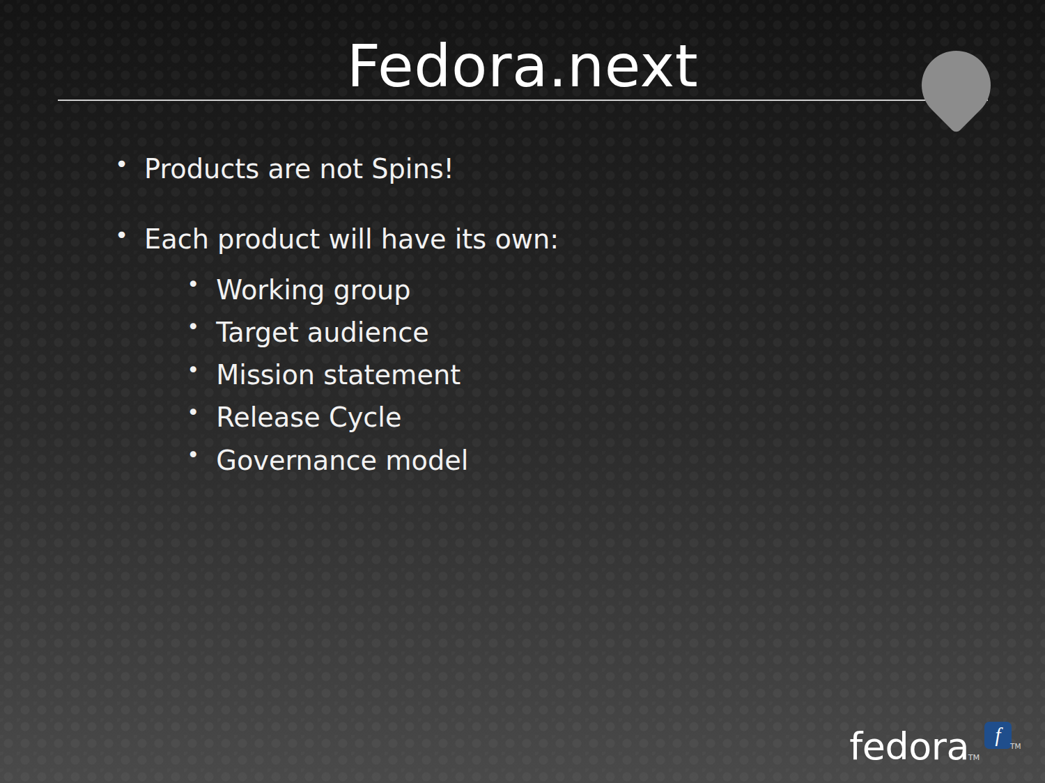Fedora.next
Products are not Spins!
Each product will have its own:
Working group
Target audience
Mission statement
Release Cycle
Governance model
fedora TM fTM